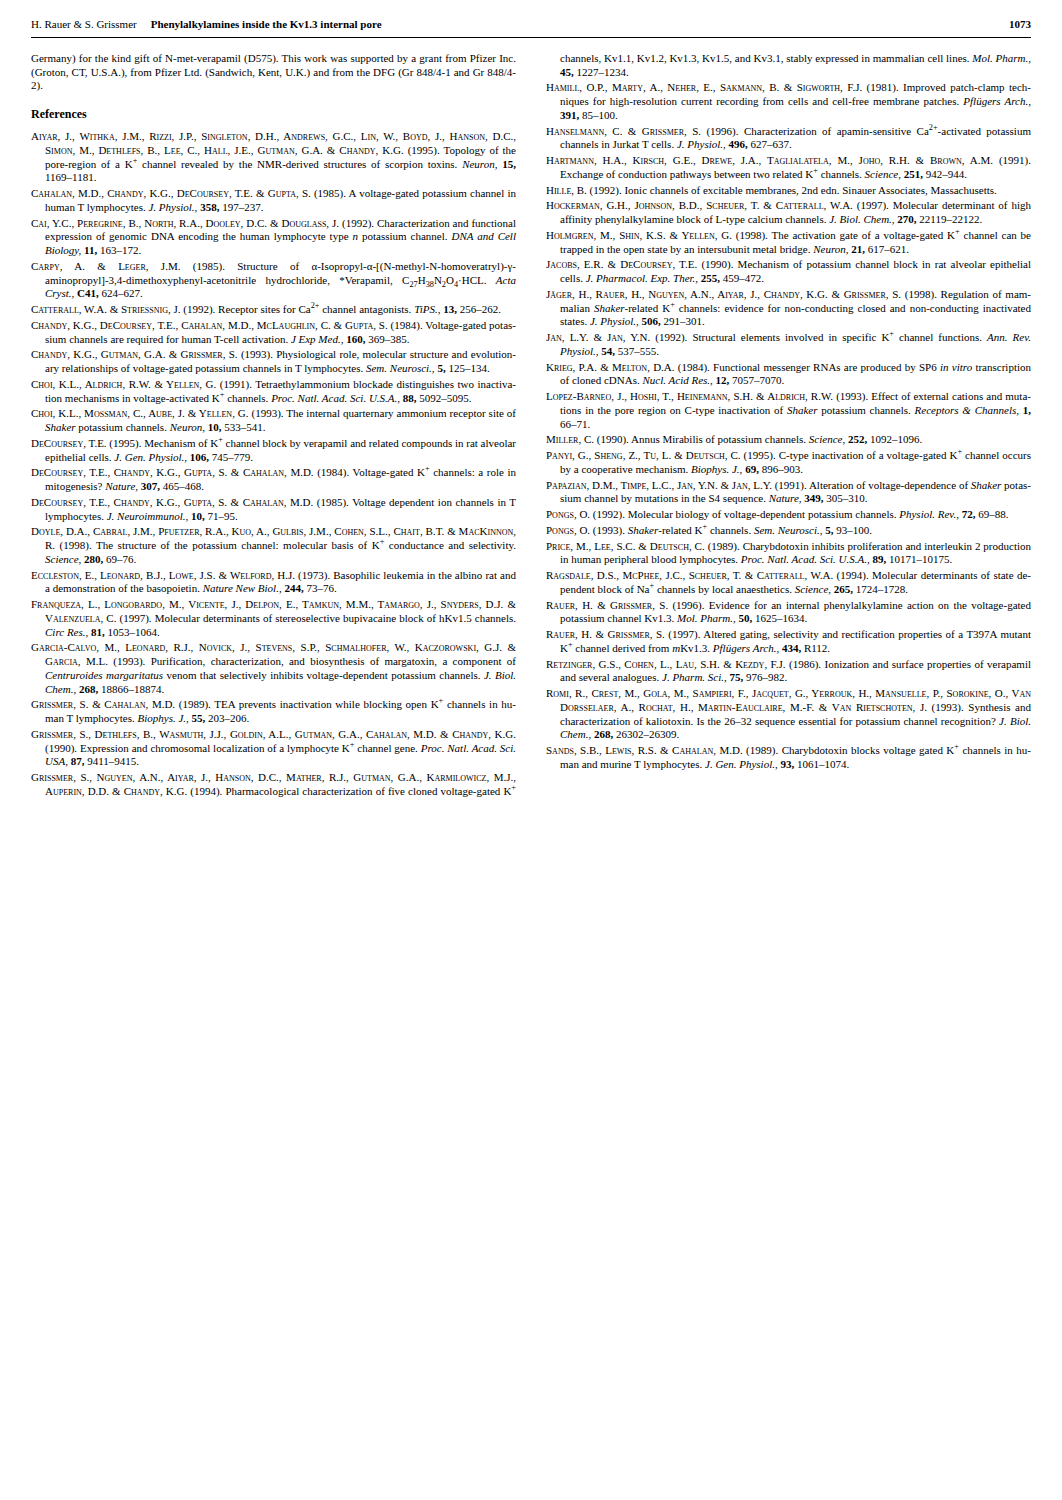H. Rauer & S. Grissmer Phenylalkylamines inside the Kv1.3 internal pore 1073
Germany) for the kind gift of N-met-verapamil (D575). This work was supported by a grant from Pfizer Inc. (Groton, CT, U.S.A.), from Pfizer Ltd. (Sandwich, Kent, U.K.) and from the DFG (Gr 848/4-1 and Gr 848/4-2).
References
Aiyar, J., Withka, J.M., Rizzi, J.P., Singleton, D.H., Andrews, G.C., Lin, W., Boyd, J., Hanson, D.C., Simon, M., Dethlefs, B., Lee, C., Hall, J.E., Gutman, G.A. & Chandy, K.G. (1995). Topology of the pore-region of a K+ channel revealed by the NMR-derived structures of scorpion toxins. Neuron, 15, 1169–1181.
Cahalan, M.D., Chandy, K.G., DeCoursey, T.E. & Gupta, S. (1985). A voltage-gated potassium channel in human T lymphocytes. J. Physiol., 358, 197–237.
Cai, Y.C., Peregrine, B., North, R.A., Dooley, D.C. & Douglass, J. (1992). Characterization and functional expression of genomic DNA encoding the human lymphocyte type n potassium channel. DNA and Cell Biology, 11, 163–172.
Carpy, A. & Leger, J.M. (1985). Structure of α-Isopropyl-α-[(N-methyl-N-homoveratryl)-γ-aminopropyl]-3,4-dimethoxyphenyl-acetonitrile hydrochloride, *Verapamil, C27H38N2O4·HCL. Acta Cryst., C41, 624–627.
Catterall, W.A. & Striessnig, J. (1992). Receptor sites for Ca2+ channel antagonists. TiPS., 13, 256–262.
Chandy, K.G., DeCoursey, T.E., Cahalan, M.D., McLaughlin, C. & Gupta, S. (1984). Voltage-gated potassium channels are required for human T-cell activation. J Exp Med., 160, 369–385.
Chandy, K.G., Gutman, G.A. & Grissmer, S. (1993). Physiological role, molecular structure and evolutionary relationships of voltage-gated potassium channels in T lymphocytes. Sem. Neurosci., 5, 125–134.
Choi, K.L., Aldrich, R.W. & Yellen, G. (1991). Tetraethylammonium blockade distinguishes two inactivation mechanisms in voltage-activated K+ channels. Proc. Natl. Acad. Sci. U.S.A., 88, 5092–5095.
Choi, K.L., Mossman, C., Aube, J. & Yellen, G. (1993). The internal quarternary ammonium receptor site of Shaker potassium channels. Neuron, 10, 533–541.
DeCoursey, T.E. (1995). Mechanism of K+ channel block by verapamil and related compounds in rat alveolar epithelial cells. J. Gen. Physiol., 106, 745–779.
DeCoursey, T.E., Chandy, K.G., Gupta, S. & Cahalan, M.D. (1984). Voltage-gated K+ channels: a role in mitogenesis? Nature, 307, 465–468.
DeCoursey, T.E., Chandy, K.G., Gupta, S. & Cahalan, M.D. (1985). Voltage dependent ion channels in T lymphocytes. J. Neuroimmunol., 10, 71–95.
Doyle, D.A., Cabral, J.M., Pfuetzer, R.A., Kuo, A., Gulbis, J.M., Cohen, S.L., Chait, B.T. & MacKinnon, R. (1998). The structure of the potassium channel: molecular basis of K+ conductance and selectivity. Science, 280, 69–76.
Eccleston, E., Leonard, B.J., Lowe, J.S. & Welford, H.J. (1973). Basophilic leukemia in the albino rat and a demonstration of the basopoietin. Nature New Biol., 244, 73–76.
Franqueza, L., Longobardo, M., Vicente, J., Delpon, E., Tamkun, M.M., Tamargo, J., Snyders, D.J. & Valenzuela, C. (1997). Molecular determinants of stereoselective bupivacaine block of hKv1.5 channels. Circ Res., 81, 1053–1064.
Garcia-Calvo, M., Leonard, R.J., Novick, J., Stevens, S.P., Schmalhofer, W., Kaczorowski, G.J. & Garcia, M.L. (1993). Purification, characterization, and biosynthesis of margatoxin, a component of Centruroides margaritatus venom that selectively inhibits voltage-dependent potassium channels. J. Biol. Chem., 268, 18866–18874.
Grissmer, S. & Cahalan, M.D. (1989). TEA prevents inactivation while blocking open K+ channels in human T lymphocytes. Biophys. J., 55, 203–206.
Grissmer, S., Dethlefs, B., Wasmuth, J.J., Goldin, A.L., Gutman, G.A., Cahalan, M.D. & Chandy, K.G. (1990). Expression and chromosomal localization of a lymphocyte K+ channel gene. Proc. Natl. Acad. Sci. USA, 87, 9411–9415.
Grissmer, S., Nguyen, A.N., Aiyar, J., Hanson, D.C., Mather, R.J., Gutman, G.A., Karmilowicz, M.J., Auperin, D.D. & Chandy, K.G. (1994). Pharmacological characterization of five cloned voltage-gated K+ channels, Kv1.1, Kv1.2, Kv1.3, Kv1.5, and Kv3.1, stably expressed in mammalian cell lines. Mol. Pharm., 45, 1227–1234.
Hamill, O.P., Marty, A., Neher, E., Sakmann, B. & Sigworth, F.J. (1981). Improved patch-clamp techniques for high-resolution current recording from cells and cell-free membrane patches. Pflügers Arch., 391, 85–100.
Hanselmann, C. & Grissmer, S. (1996). Characterization of apamin-sensitive Ca2+-activated potassium channels in Jurkat T cells. J. Physiol., 496, 627–637.
Hartmann, H.A., Kirsch, G.E., Drewe, J.A., Taglialatela, M., Joho, R.H. & Brown, A.M. (1991). Exchange of conduction pathways between two related K+ channels. Science, 251, 942–944.
Hille, B. (1992). Ionic channels of excitable membranes, 2nd edn. Sinauer Associates, Massachusetts.
Hockerman, G.H., Johnson, B.D., Scheuer, T. & Catterall, W.A. (1997). Molecular determinant of high affinity phenylalkylamine block of L-type calcium channels. J. Biol. Chem., 270, 22119–22122.
Holmgren, M., Shin, K.S. & Yellen, G. (1998). The activation gate of a voltage-gated K+ channel can be trapped in the open state by an intersubunit metal bridge. Neuron, 21, 617–621.
Jacobs, E.R. & DeCoursey, T.E. (1990). Mechanism of potassium channel block in rat alveolar epithelial cells. J. Pharmacol. Exp. Ther., 255, 459–472.
Jäger, H., Rauer, H., Nguyen, A.N., Aiyar, J., Chandy, K.G. & Grissmer, S. (1998). Regulation of mammalian Shaker-related K+ channels: evidence for non-conducting closed and non-conducting inactivated states. J. Physiol., 506, 291–301.
Jan, L.Y. & Jan, Y.N. (1992). Structural elements involved in specific K+ channel functions. Ann. Rev. Physiol., 54, 537–555.
Krieg, P.A. & Melton, D.A. (1984). Functional messenger RNAs are produced by SP6 in vitro transcription of cloned cDNAs. Nucl. Acid Res., 12, 7057–7070.
Lopez-Barneo, J., Hoshi, T., Heinemann, S.H. & Aldrich, R.W. (1993). Effect of external cations and mutations in the pore region on C-type inactivation of Shaker potassium channels. Receptors & Channels, 1, 66–71.
Miller, C. (1990). Annus Mirabilis of potassium channels. Science, 252, 1092–1096.
Panyi, G., Sheng, Z., Tu, L. & Deutsch, C. (1995). C-type inactivation of a voltage-gated K+ channel occurs by a cooperative mechanism. Biophys. J., 69, 896–903.
Papazian, D.M., Timpe, L.C., Jan, Y.N. & Jan, L.Y. (1991). Alteration of voltage-dependence of Shaker potassium channel by mutations in the S4 sequence. Nature, 349, 305–310.
Pongs, O. (1992). Molecular biology of voltage-dependent potassium channels. Physiol. Rev., 72, 69–88.
Pongs, O. (1993). Shaker-related K+ channels. Sem. Neurosci., 5, 93–100.
Price, M., Lee, S.C. & Deutsch, C. (1989). Charybdotoxin inhibits proliferation and interleukin 2 production in human peripheral blood lymphocytes. Proc. Natl. Acad. Sci. U.S.A., 89, 10171–10175.
Ragsdale, D.S., McPhee, J.C., Scheuer, T. & Catterall, W.A. (1994). Molecular determinants of state dependent block of Na+ channels by local anaesthetics. Science, 265, 1724–1728.
Rauer, H. & Grissmer, S. (1996). Evidence for an internal phenylalkylamine action on the voltage-gated potassium channel Kv1.3. Mol. Pharm., 50, 1625–1634.
Rauer, H. & Grissmer, S. (1997). Altered gating, selectivity and rectification properties of a T397A mutant K+ channel derived from m Kv1.3. Pflügers Arch., 434, R112.
Retzinger, G.S., Cohen, L., Lau, S.H. & Kezdy, F.J. (1986). Ionization and surface properties of verapamil and several analogues. J. Pharm. Sci., 75, 976–982.
Romi, R., Crest, M., Gola, M., Sampieri, F., Jacquet, G., Yerrouk, H., Mansuelle, P., Sorokine, O., Van Dorsselaer, A., Rochat, H., Martin-Eauclaire, M.-F. & Van Rietschoten, J. (1993). Synthesis and characterization of kaliotoxin. Is the 26–32 sequence essential for potassium channel recognition? J. Biol. Chem., 268, 26302–26309.
Sands, S.B., Lewis, R.S. & Cahalan, M.D. (1989). Charybdotoxin blocks voltage gated K+ channels in human and murine T lymphocytes. J. Gen. Physiol., 93, 1061–1074.